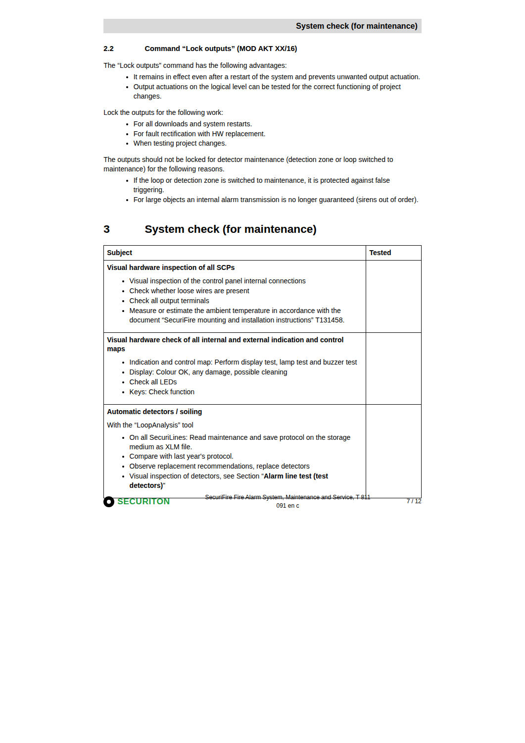System check (for maintenance)
2.2 Command “Lock outputs” (MOD AKT XX/16)
The “Lock outputs” command has the following advantages:
It remains in effect even after a restart of the system and prevents unwanted output actuation.
Output actuations on the logical level can be tested for the correct functioning of project changes.
Lock the outputs for the following work:
For all downloads and system restarts.
For fault rectification with HW replacement.
When testing project changes.
The outputs should not be locked for detector maintenance (detection zone or loop switched to maintenance) for the following reasons.
If the loop or detection zone is switched to maintenance, it is protected against false triggering.
For large objects an internal alarm transmission is no longer guaranteed (sirens out of order).
3 System check (for maintenance)
| Subject | Tested |
| --- | --- |
| Visual hardware inspection of all SCPs Visual inspection of the control panel internal connections Check whether loose wires are present Check all output terminals Measure or estimate the ambient temperature in accordance with the document “SecuriFire mounting and installation instructions” T131458. | |
| Visual hardware check of all internal and external indication and control maps Indication and control map: Perform display test, lamp test and buzzer test Display: Colour OK, any damage, possible cleaning Check all LEDs Keys: Check function | |
| Automatic detectors / soiling With the “LoopAnalysis” tool On all SecuriLines: Read maintenance and save protocol on the storage medium as XLM file. Compare with last year's protocol. Observe replacement recommendations, replace detectors Visual inspection of detectors, see Section “ Alarm line test (test detectors) ” | |
SECURITON
SecuriFire Fire Alarm System, Maintenance and Service, T 811 091 en c
7 / 12